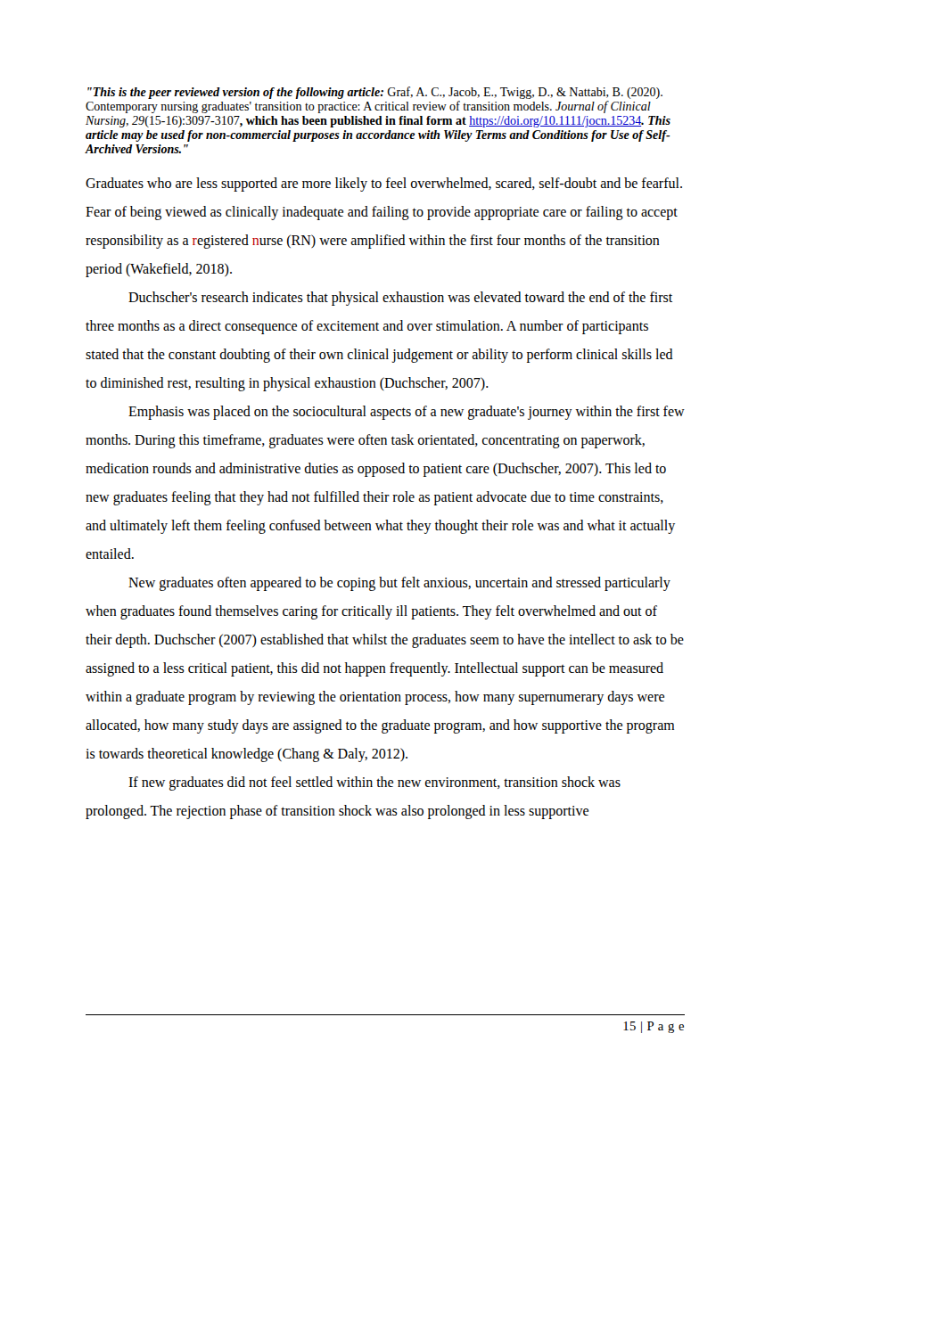"This is the peer reviewed version of the following article: Graf, A. C., Jacob, E., Twigg, D., & Nattabi, B. (2020). Contemporary nursing graduates' transition to practice: A critical review of transition models. Journal of Clinical Nursing, 29(15-16):3097-3107, which has been published in final form at https://doi.org/10.1111/jocn.15234. This article may be used for non-commercial purposes in accordance with Wiley Terms and Conditions for Use of Self-Archived Versions."
Graduates who are less supported are more likely to feel overwhelmed, scared, self-doubt and be fearful. Fear of being viewed as clinically inadequate and failing to provide appropriate care or failing to accept responsibility as a registered nurse (RN) were amplified within the first four months of the transition period (Wakefield, 2018).
Duchscher's research indicates that physical exhaustion was elevated toward the end of the first three months as a direct consequence of excitement and over stimulation. A number of participants stated that the constant doubting of their own clinical judgement or ability to perform clinical skills led to diminished rest, resulting in physical exhaustion (Duchscher, 2007).
Emphasis was placed on the sociocultural aspects of a new graduate's journey within the first few months. During this timeframe, graduates were often task orientated, concentrating on paperwork, medication rounds and administrative duties as opposed to patient care (Duchscher, 2007). This led to new graduates feeling that they had not fulfilled their role as patient advocate due to time constraints, and ultimately left them feeling confused between what they thought their role was and what it actually entailed.
New graduates often appeared to be coping but felt anxious, uncertain and stressed particularly when graduates found themselves caring for critically ill patients. They felt overwhelmed and out of their depth. Duchscher (2007) established that whilst the graduates seem to have the intellect to ask to be assigned to a less critical patient, this did not happen frequently. Intellectual support can be measured within a graduate program by reviewing the orientation process, how many supernumerary days were allocated, how many study days are assigned to the graduate program, and how supportive the program is towards theoretical knowledge (Chang & Daly, 2012).
If new graduates did not feel settled within the new environment, transition shock was prolonged. The rejection phase of transition shock was also prolonged in less supportive
15 | P a g e